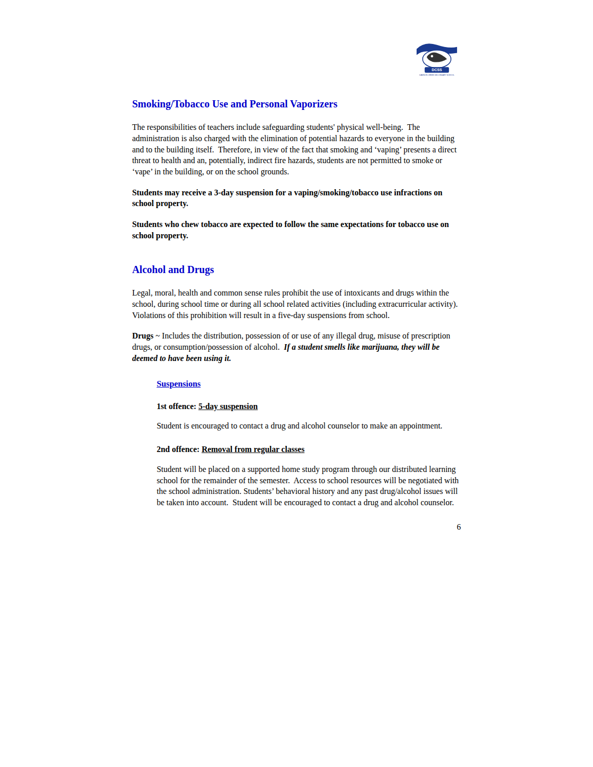Smoking/Tobacco Use and Personal Vaporizers
The responsibilities of teachers include safeguarding students' physical well-being. The administration is also charged with the elimination of potential hazards to everyone in the building and to the building itself. Therefore, in view of the fact that smoking and ‘vaping’ presents a direct threat to health and an, potentially, indirect fire hazards, students are not permitted to smoke or ‘vape’ in the building, or on the school grounds.
Students may receive a 3-day suspension for a vaping/smoking/tobacco use infractions on school property.
Students who chew tobacco are expected to follow the same expectations for tobacco use on school property.
Alcohol and Drugs
Legal, moral, health and common sense rules prohibit the use of intoxicants and drugs within the school, during school time or during all school related activities (including extracurricular activity). Violations of this prohibition will result in a five-day suspensions from school.
Drugs ~ Includes the distribution, possession of or use of any illegal drug, misuse of prescription drugs, or consumption/possession of alcohol. If a student smells like marijuana, they will be deemed to have been using it.
Suspensions
1st offence: 5-day suspension
Student is encouraged to contact a drug and alcohol counselor to make an appointment.
2nd offence: Removal from regular classes
Student will be placed on a supported home study program through our distributed learning school for the remainder of the semester. Access to school resources will be negotiated with the school administration. Students’ behavioral history and any past drug/alcohol issues will be taken into account. Student will be encouraged to contact a drug and alcohol counselor.
6